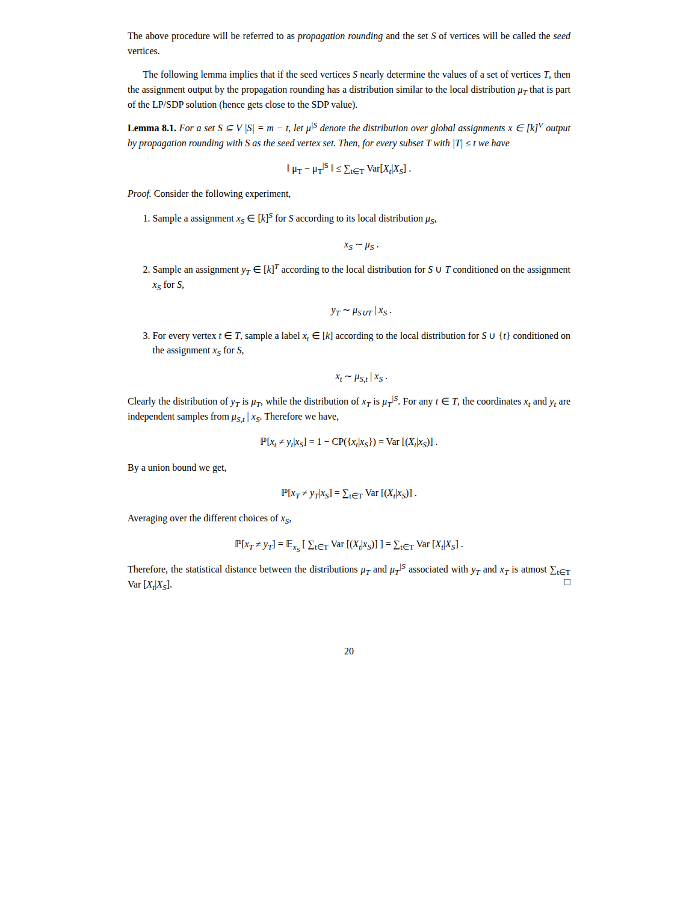The above procedure will be referred to as propagation rounding and the set S of vertices will be called the seed vertices.
The following lemma implies that if the seed vertices S nearly determine the values of a set of vertices T, then the assignment output by the propagation rounding has a distribution similar to the local distribution μT that is part of the LP/SDP solution (hence gets close to the SDP value).
Lemma 8.1. For a set S ⊆ V |S| = m − t, let μ|S denote the distribution over global assignments x ∈ [k]V output by propagation rounding with S as the seed vertex set. Then, for every subset T with |T| ≤ t we have
‖ μT − μT|S ‖ ≤ ∑t∈T Var[Xt|XS] .
Proof. Consider the following experiment,
Sample a assignment xS ∈ [k]S for S according to its local distribution μS,
xS ∼ μS .
Sample an assignment yT ∈ [k]T according to the local distribution for S ∪ T conditioned on the assignment xS for S,
yT ∼ μS∪T | xS .
For every vertex t ∈ T, sample a label xt ∈ [k] according to the local distribution for S ∪ {t} conditioned on the assignment xS for S,
xt ∼ μS,t | xS .
Clearly the distribution of yT is μT, while the distribution of xT is μT|S. For any t ∈ T, the coordinates xt and yt are independent samples from μS,t | xS. Therefore we have,
ℙ[xt ≠ yt|xS] = 1 − CP({xt|xS}) = Var [(Xt|xS)] .
By a union bound we get,
ℙ[xT ≠ yT|xS] = ∑t∈T Var [(Xt|xS)] .
Averaging over the different choices of xS,
ℙ[xT ≠ yT] = 𝔼xS [ ∑t∈T Var [(Xt|xS)] ] = ∑t∈T Var [Xt|XS] .
Therefore, the statistical distance between the distributions μT and μT|S associated with yT and xT is atmost ∑t∈T Var [Xt|XS]. □
20